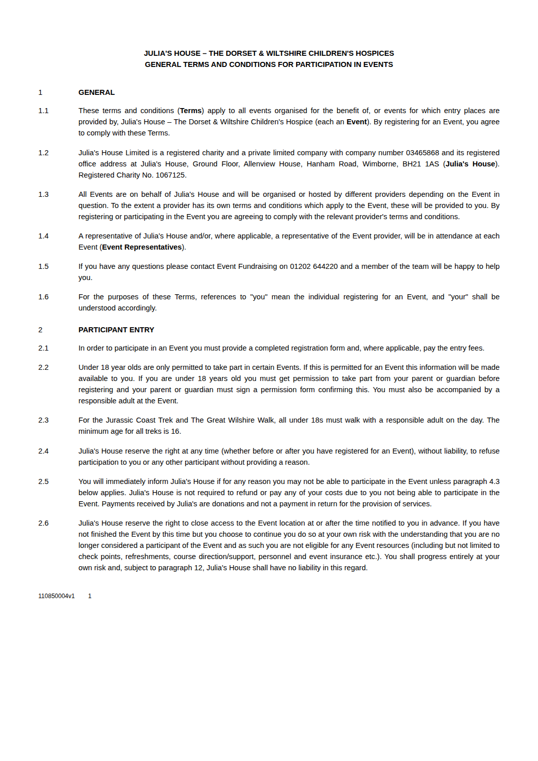Julia's House – The Dorset & Wiltshire Children's Hospices
General Terms and Conditions for Participation in Events
1 General
1.1 These terms and conditions (Terms) apply to all events organised for the benefit of, or events for which entry places are provided by, Julia's House – The Dorset & Wiltshire Children's Hospice (each an Event). By registering for an Event, you agree to comply with these Terms.
1.2 Julia's House Limited is a registered charity and a private limited company with company number 03465868 and its registered office address at Julia's House, Ground Floor, Allenview House, Hanham Road, Wimborne, BH21 1AS (Julia's House). Registered Charity No. 1067125.
1.3 All Events are on behalf of Julia's House and will be organised or hosted by different providers depending on the Event in question. To the extent a provider has its own terms and conditions which apply to the Event, these will be provided to you. By registering or participating in the Event you are agreeing to comply with the relevant provider's terms and conditions.
1.4 A representative of Julia's House and/or, where applicable, a representative of the Event provider, will be in attendance at each Event (Event Representatives).
1.5 If you have any questions please contact Event Fundraising on 01202 644220 and a member of the team will be happy to help you.
1.6 For the purposes of these Terms, references to "you" mean the individual registering for an Event, and "your" shall be understood accordingly.
2 Participant Entry
2.1 In order to participate in an Event you must provide a completed registration form and, where applicable, pay the entry fees.
2.2 Under 18 year olds are only permitted to take part in certain Events. If this is permitted for an Event this information will be made available to you. If you are under 18 years old you must get permission to take part from your parent or guardian before registering and your parent or guardian must sign a permission form confirming this. You must also be accompanied by a responsible adult at the Event.
2.3 For the Jurassic Coast Trek and The Great Wilshire Walk, all under 18s must walk with a responsible adult on the day. The minimum age for all treks is 16.
2.4 Julia's House reserve the right at any time (whether before or after you have registered for an Event), without liability, to refuse participation to you or any other participant without providing a reason.
2.5 You will immediately inform Julia's House if for any reason you may not be able to participate in the Event unless paragraph 4.3 below applies. Julia's House is not required to refund or pay any of your costs due to you not being able to participate in the Event. Payments received by Julia's are donations and not a payment in return for the provision of services.
2.6 Julia's House reserve the right to close access to the Event location at or after the time notified to you in advance. If you have not finished the Event by this time but you choose to continue you do so at your own risk with the understanding that you are no longer considered a participant of the Event and as such you are not eligible for any Event resources (including but not limited to check points, refreshments, course direction/support, personnel and event insurance etc.). You shall progress entirely at your own risk and, subject to paragraph 12, Julia's House shall have no liability in this regard.
110850004v1 1